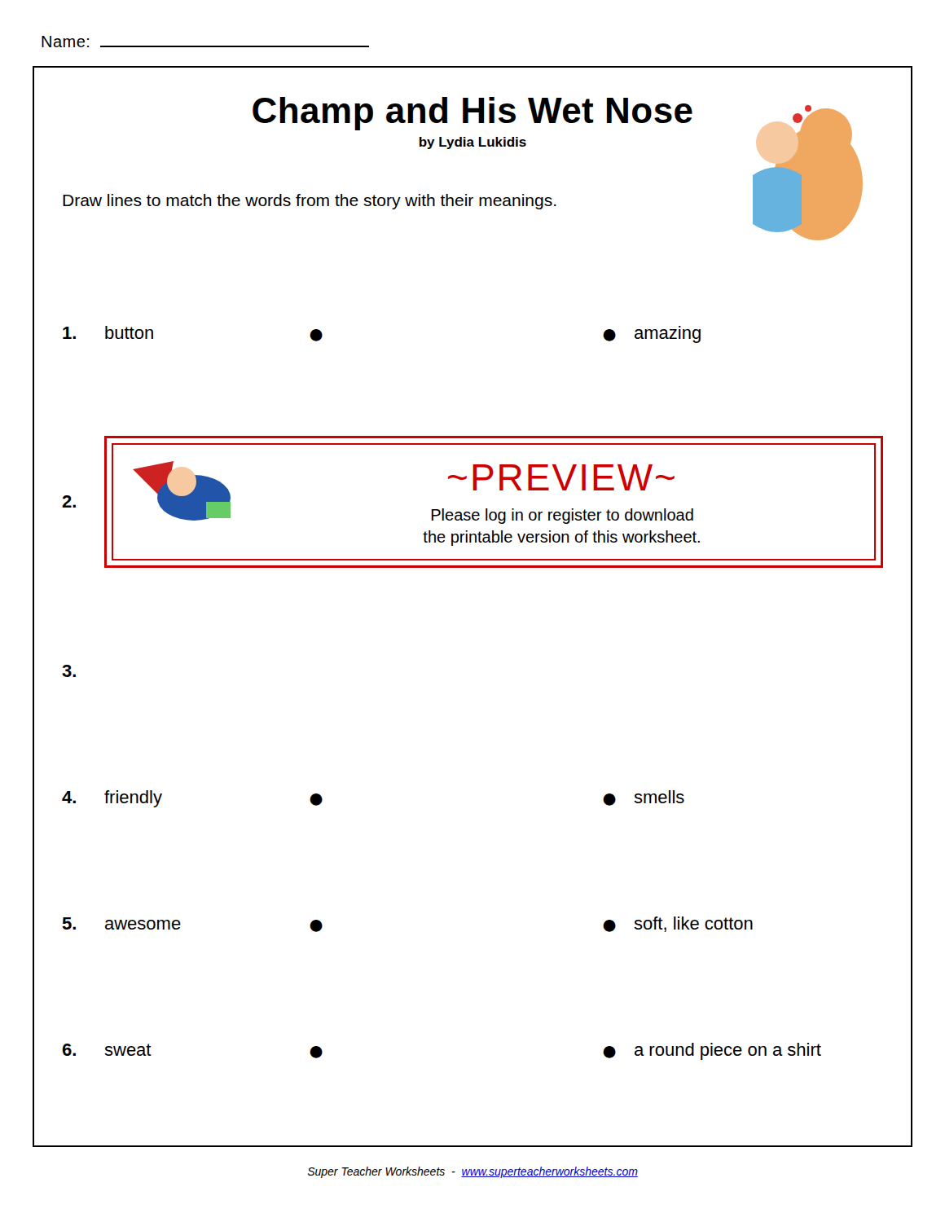Name:
Champ and His Wet Nose
by Lydia Lukidis
Draw lines to match the words from the story with their meanings.
| 1. | button | | | | amazing |
| 2. | ~PREVIEW~ Please log in or register to download the printable version of this worksheet. |
| 3. | | | | | |
| 4. | friendly | | | | smells |
| 5. | awesome | | | | soft, like cotton |
| 6. | sweat | | | | a round piece on a shirt |
Super Teacher Worksheets - www.superteacherworksheets.com